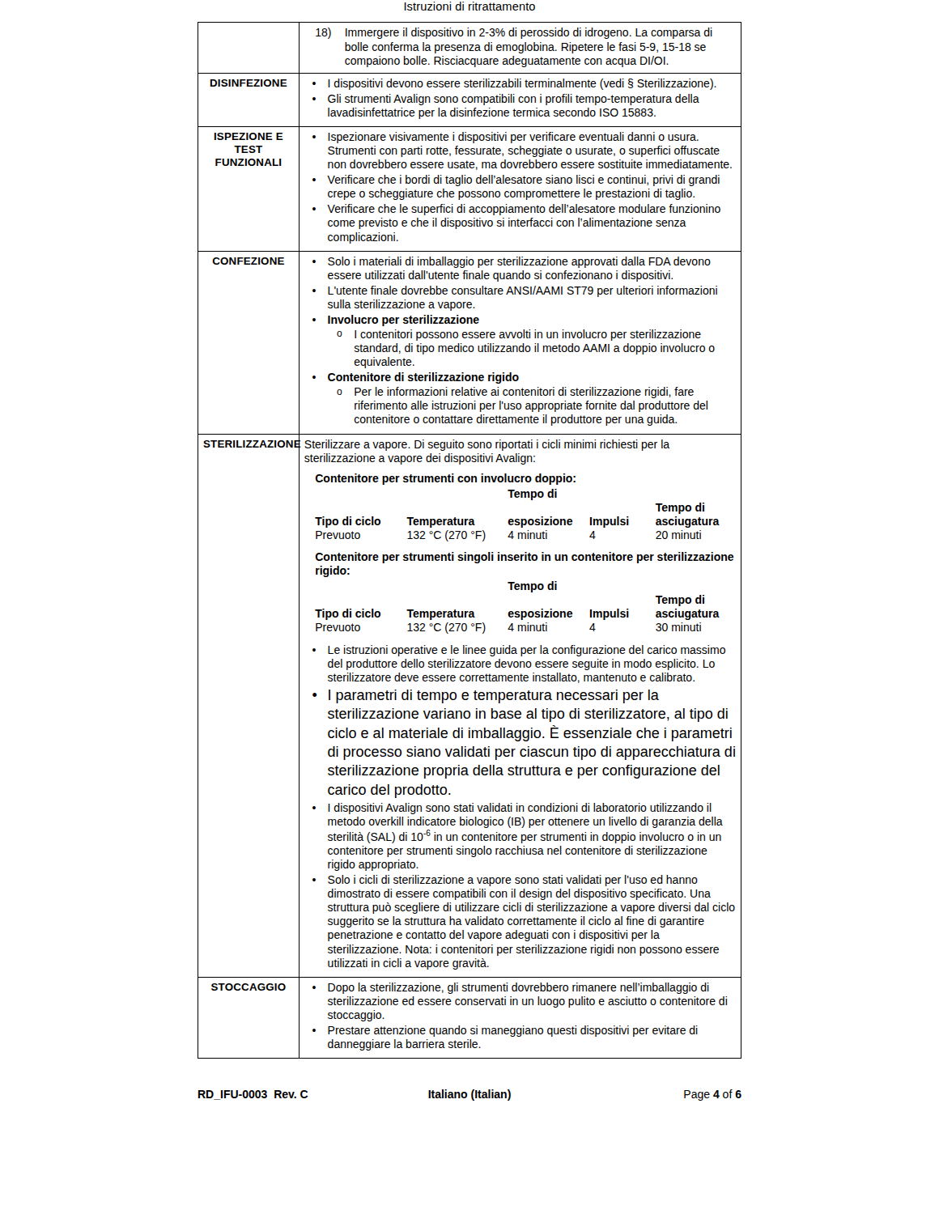Istruzioni di ritrattamento
| | 18) Immergere il dispositivo in 2-3% di perossido di idrogeno. La comparsa di bolle conferma la presenza di emoglobina. Ripetere le fasi 5-9, 15-18 se compaiono bolle. Risciacquare adeguatamente con acqua DI/OI. |
| DISINFEZIONE | I dispositivi devono essere sterilizzabili terminalmente (vedi § Sterilizzazione). Gli strumenti Avalign sono compatibili con i profili tempo-temperatura della lavadisinfettatrice per la disinfezione termica secondo ISO 15883. |
| ISPEZIONE E TEST FUNZIONALI | Ispezionare visivamente i dispositivi per verificare eventuali danni o usura. Strumenti con parti rotte, fessurate, scheggiate o usurate, o superfici offuscate non dovrebbero essere usate, ma dovrebbero essere sostituite immediatamente. Verificare che i bordi di taglio dell’alesatore siano lisci e continui, privi di grandi crepe o scheggiature che possono compromettere le prestazioni di taglio. Verificare che le superfici di accoppiamento dell’alesatore modulare funzionino come previsto e che il dispositivo si interfacci con l’alimentazione senza complicazioni. |
| CONFEZIONE | Solo i materiali di imballaggio per sterilizzazione approvati dalla FDA devono essere utilizzati dall'utente finale quando si confezionano i dispositivi. L'utente finale dovrebbe consultare ANSI/AAMI ST79 per ulteriori informazioni sulla sterilizzazione a vapore. Involucro per sterilizzazione I contenitori possono essere avvolti in un involucro per sterilizzazione standard, di tipo medico utilizzando il metodo AAMI a doppio involucro o equivalente. Contenitore di sterilizzazione rigido Per le informazioni relative ai contenitori di sterilizzazione rigidi, fare riferimento alle istruzioni per l'uso appropriate fornite dal produttore del contenitore o contattare direttamente il produttore per una guida. |
| STERILIZZAZIONE | Sterilizzare a vapore. Di seguito sono riportati i cicli minimi richiesti per la sterilizzazione a vapore dei dispositivi Avalign: Contenitore per strumenti con involucro doppio: / / / Tempo di / / / / --- / --- / --- / --- / --- / / Tipo di ciclo / Temperatura / esposizione / Impulsi / Tempo di asciugatura / / Prevuoto / 132 °C (270 °F) / 4 minuti / 4 / 20 minuti / Contenitore per strumenti singoli inserito in un contenitore per sterilizzazione rigido: / / / Tempo di / / / / --- / --- / --- / --- / --- / / Tipo di ciclo / Temperatura / esposizione / Impulsi / Tempo di asciugatura / / Prevuoto / 132 °C (270 °F) / 4 minuti / 4 / 30 minuti / Le istruzioni operative e le linee guida per la configurazione del carico massimo del produttore dello sterilizzatore devono essere seguite in modo esplicito. Lo sterilizzatore deve essere correttamente installato, mantenuto e calibrato. I parametri di tempo e temperatura necessari per la sterilizzazione variano in base al tipo di sterilizzatore, al tipo di ciclo e al materiale di imballaggio. È essenziale che i parametri di processo siano validati per ciascun tipo di apparecchiatura di sterilizzazione propria della struttura e per configurazione del carico del prodotto. I dispositivi Avalign sono stati validati in condizioni di laboratorio utilizzando il metodo overkill indicatore biologico (IB) per ottenere un livello di garanzia della sterilità (SAL) di 10 -6 in un contenitore per strumenti in doppio involucro o in un contenitore per strumenti singolo racchiusa nel contenitore di sterilizzazione rigido appropriato. Solo i cicli di sterilizzazione a vapore sono stati validati per l'uso ed hanno dimostrato di essere compatibili con il design del dispositivo specificato. Una struttura può scegliere di utilizzare cicli di sterilizzazione a vapore diversi dal ciclo suggerito se la struttura ha validato correttamente il ciclo al fine di garantire penetrazione e contatto del vapore adeguati con i dispositivi per la sterilizzazione. Nota: i contenitori per sterilizzazione rigidi non possono essere utilizzati in cicli a vapore gravità. |
| STOCCAGGIO | Dopo la sterilizzazione, gli strumenti dovrebbero rimanere nell’imballaggio di sterilizzazione ed essere conservati in un luogo pulito e asciutto o contenitore di stoccaggio. Prestare attenzione quando si maneggiano questi dispositivi per evitare di danneggiare la barriera sterile. |
| RD_IFU-0003 Rev. C | Italiano (Italian) | Page 4 of 6 |